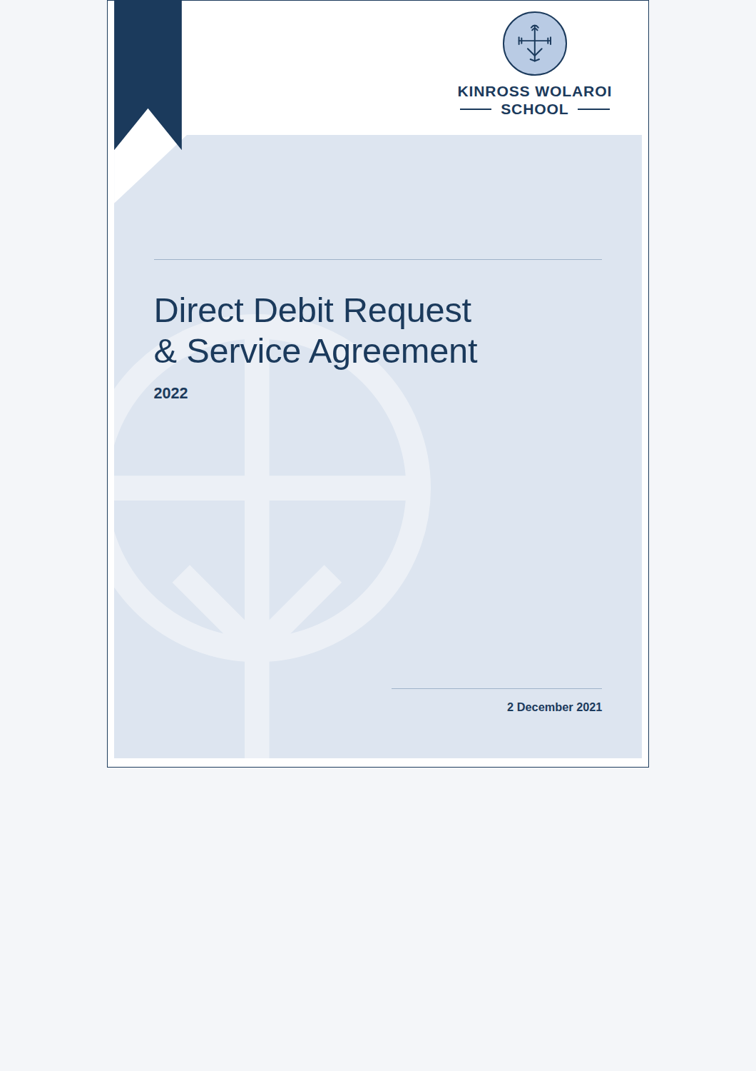KINROSS WOLAROI
SCHOOL
Direct Debit Request
& Service Agreement
2022
2 December 2021